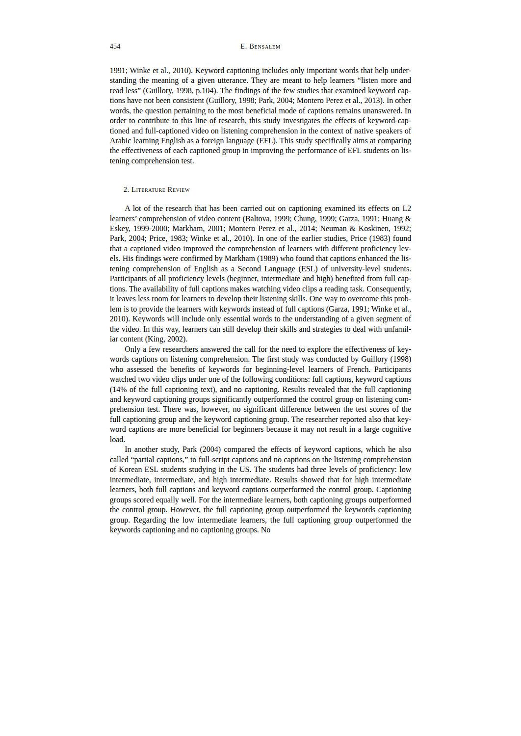454 E. Bensalem
1991; Winke et al., 2010). Keyword captioning includes only important words that help understanding the meaning of a given utterance. They are meant to help learners “listen more and read less” (Guillory, 1998, p.104). The findings of the few studies that examined keyword captions have not been consistent (Guillory, 1998; Park, 2004; Montero Perez et al., 2013). In other words, the question pertaining to the most beneficial mode of captions remains unanswered. In order to contribute to this line of research, this study investigates the effects of keyword-captioned and full-captioned video on listening comprehension in the context of native speakers of Arabic learning English as a foreign language (EFL). This study specifically aims at comparing the effectiveness of each captioned group in improving the performance of EFL students on listening comprehension test.
2. Literature Review
A lot of the research that has been carried out on captioning examined its effects on L2 learners’ comprehension of video content (Baltova, 1999; Chung, 1999; Garza, 1991; Huang & Eskey, 1999-2000; Markham, 2001; Montero Perez et al., 2014; Neuman & Koskinen, 1992; Park, 2004; Price, 1983; Winke et al., 2010). In one of the earlier studies, Price (1983) found that a captioned video improved the comprehension of learners with different proficiency levels. His findings were confirmed by Markham (1989) who found that captions enhanced the listening comprehension of English as a Second Language (ESL) of university-level students. Participants of all proficiency levels (beginner, intermediate and high) benefited from full captions. The availability of full captions makes watching video clips a reading task. Consequently, it leaves less room for learners to develop their listening skills. One way to overcome this problem is to provide the learners with keywords instead of full captions (Garza, 1991; Winke et al., 2010). Keywords will include only essential words to the understanding of a given segment of the video. In this way, learners can still develop their skills and strategies to deal with unfamiliar content (King, 2002).
Only a few researchers answered the call for the need to explore the effectiveness of keywords captions on listening comprehension. The first study was conducted by Guillory (1998) who assessed the benefits of keywords for beginning-level learners of French. Participants watched two video clips under one of the following conditions: full captions, keyword captions (14% of the full captioning text), and no captioning. Results revealed that the full captioning and keyword captioning groups significantly outperformed the control group on listening comprehension test. There was, however, no significant difference between the test scores of the full captioning group and the keyword captioning group. The researcher reported also that keyword captions are more beneficial for beginners because it may not result in a large cognitive load.
In another study, Park (2004) compared the effects of keyword captions, which he also called “partial captions,” to full-script captions and no captions on the listening comprehension of Korean ESL students studying in the US. The students had three levels of proficiency: low intermediate, intermediate, and high intermediate. Results showed that for high intermediate learners, both full captions and keyword captions outperformed the control group. Captioning groups scored equally well. For the intermediate learners, both captioning groups outperformed the control group. However, the full captioning group outperformed the keywords captioning group. Regarding the low intermediate learners, the full captioning group outperformed the keywords captioning and no captioning groups. No